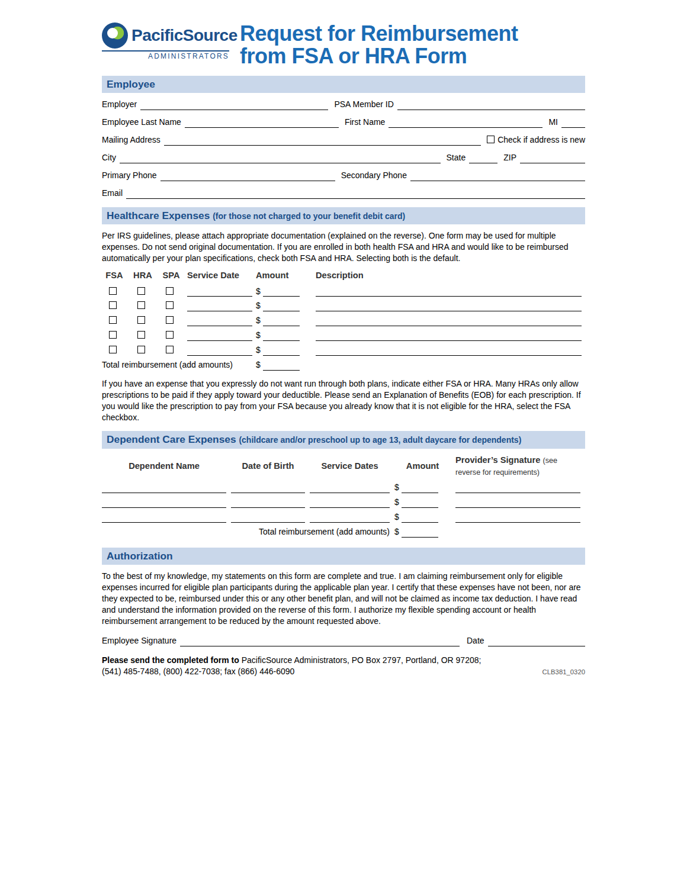PacificSource
ADMINISTRATORS
Request for Reimbursement
from FSA or HRA Form
Employee
Employer
PSA Member ID
Employee Last Name
First Name
MI
Mailing Address
Check if address is new
City
State
ZIP
Primary Phone
Secondary Phone
Email
Healthcare Expenses (for those not charged to your benefit debit card)
Per IRS guidelines, please attach appropriate documentation (explained on the reverse). One form may be used for multiple expenses. Do not send original documentation. If you are enrolled in both health FSA and HRA and would like to be reimbursed automatically per your plan specifications, check both FSA and HRA. Selecting both is the default.
| FSA | HRA | SPA | Service Date | Amount | Description |
| --- | --- | --- | --- | --- | --- |
| | | | | $ | |
| | | | | $ | |
| | | | | $ | |
| | | | | $ | |
| | | | | $ | |
| Total reimbursement (add amounts) | $ | |
If you have an expense that you expressly do not want run through both plans, indicate either FSA or HRA. Many HRAs only allow prescriptions to be paid if they apply toward your deductible. Please send an Explanation of Benefits (EOB) for each prescription. If you would like the prescription to pay from your FSA because you already know that it is not eligible for the HRA, select the FSA checkbox.
Dependent Care Expenses (childcare and/or preschool up to age 13, adult daycare for dependents)
| Dependent Name | Date of Birth | Service Dates | Amount | Provider’s Signature (see reverse for requirements) |
| --- | --- | --- | --- | --- |
| | | | $ | |
| | | | $ | |
| | | | $ | |
| Total reimbursement (add amounts) | $ | |
Authorization
To the best of my knowledge, my statements on this form are complete and true. I am claiming reimbursement only for eligible expenses incurred for eligible plan participants during the applicable plan year. I certify that these expenses have not been, nor are they expected to be, reimbursed under this or any other benefit plan, and will not be claimed as income tax deduction. I have read and understand the information provided on the reverse of this form. I authorize my flexible spending account or health reimbursement arrangement to be reduced by the amount requested above.
Employee Signature
Date
Please send the completed form to PacificSource Administrators, PO Box 2797, Portland, OR 97208;
(541) 485-7488, (800) 422-7038; fax (866) 446-6090 CLB381_0320